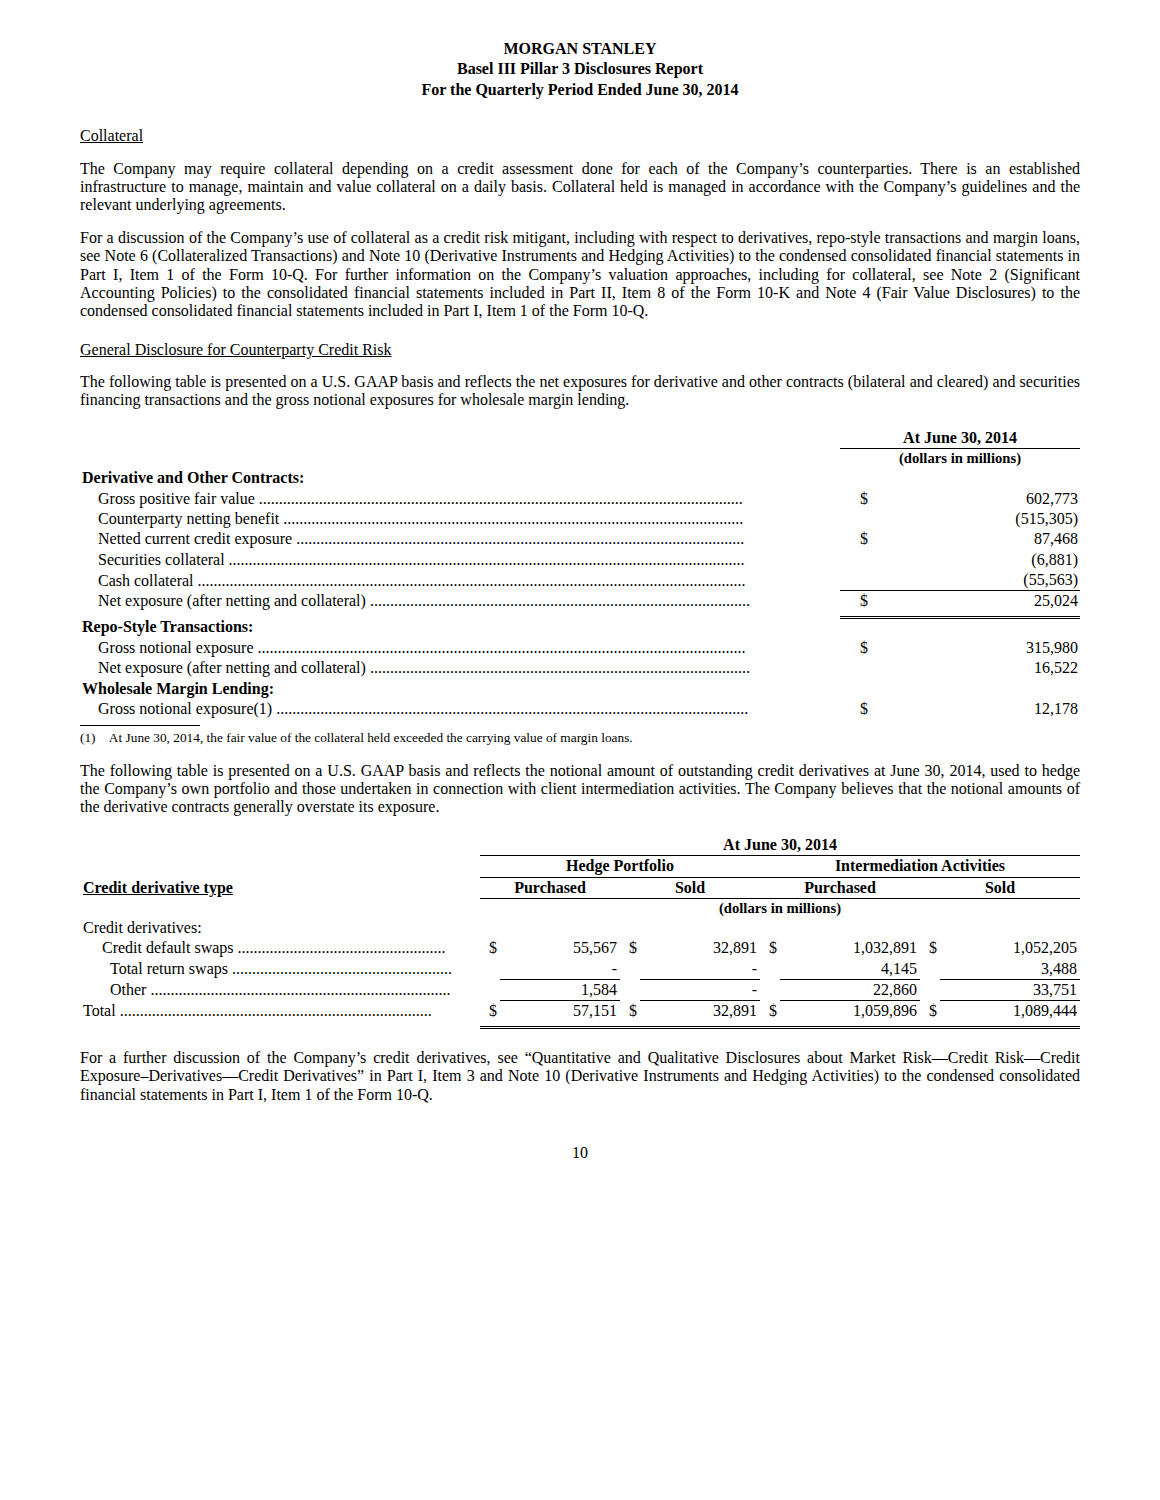MORGAN STANLEY
Basel III Pillar 3 Disclosures Report
For the Quarterly Period Ended June 30, 2014
Collateral
The Company may require collateral depending on a credit assessment done for each of the Company’s counterparties. There is an established infrastructure to manage, maintain and value collateral on a daily basis. Collateral held is managed in accordance with the Company’s guidelines and the relevant underlying agreements.
For a discussion of the Company’s use of collateral as a credit risk mitigant, including with respect to derivatives, repo-style transactions and margin loans, see Note 6 (Collateralized Transactions) and Note 10 (Derivative Instruments and Hedging Activities) to the condensed consolidated financial statements in Part I, Item 1 of the Form 10-Q. For further information on the Company’s valuation approaches, including for collateral, see Note 2 (Significant Accounting Policies) to the consolidated financial statements included in Part II, Item 8 of the Form 10-K and Note 4 (Fair Value Disclosures) to the condensed consolidated financial statements included in Part I, Item 1 of the Form 10-Q.
General Disclosure for Counterparty Credit Risk
The following table is presented on a U.S. GAAP basis and reflects the net exposures for derivative and other contracts (bilateral and cleared) and securities financing transactions and the gross notional exposures for wholesale margin lending.
| | At June 30, 2014 |
| | (dollars in millions) |
| Derivative and Other Contracts: | | |
| Gross positive fair value ......................................................................................................................... | $ | 602,773 |
| Counterparty netting benefit ................................................................................................................... | | (515,305) |
| Netted current credit exposure ................................................................................................................ | $ | 87,468 |
| Securities collateral ................................................................................................................................. | | (6,881) |
| Cash collateral ......................................................................................................................................... | | (55,563) |
| Net exposure (after netting and collateral) ............................................................................................... | $ | 25,024 |
| Repo-Style Transactions: | | |
| Gross notional exposure .......................................................................................................................... | $ | 315,980 |
| Net exposure (after netting and collateral) ............................................................................................... | | 16,522 |
| Wholesale Margin Lending: | | |
| Gross notional exposure(1) ...................................................................................................................... | $ | 12,178 |
(1) At June 30, 2014, the fair value of the collateral held exceeded the carrying value of margin loans.
The following table is presented on a U.S. GAAP basis and reflects the notional amount of outstanding credit derivatives at June 30, 2014, used to hedge the Company’s own portfolio and those undertaken in connection with client intermediation activities. The Company believes that the notional amounts of the derivative contracts generally overstate its exposure.
| | At June 30, 2014 |
| | Hedge Portfolio | Intermediation Activities |
| Credit derivative type | Purchased | Sold | Purchased | Sold |
| | (dollars in millions) |
| Credit derivatives: | | | | | | | | |
| Credit default swaps .................................................... | $ | 55,567 | $ | 32,891 | $ | 1,032,891 | $ | 1,052,205 |
| Total return swaps ....................................................... | | - | | - | | 4,145 | | 3,488 |
| Other ........................................................................... | | 1,584 | | - | | 22,860 | | 33,751 |
| Total .............................................................................. | $ | 57,151 | $ | 32,891 | $ | 1,059,896 | $ | 1,089,444 |
For a further discussion of the Company’s credit derivatives, see “Quantitative and Qualitative Disclosures about Market Risk—Credit Risk—Credit Exposure–Derivatives—Credit Derivatives” in Part I, Item 3 and Note 10 (Derivative Instruments and Hedging Activities) to the condensed consolidated financial statements in Part I, Item 1 of the Form 10-Q.
10